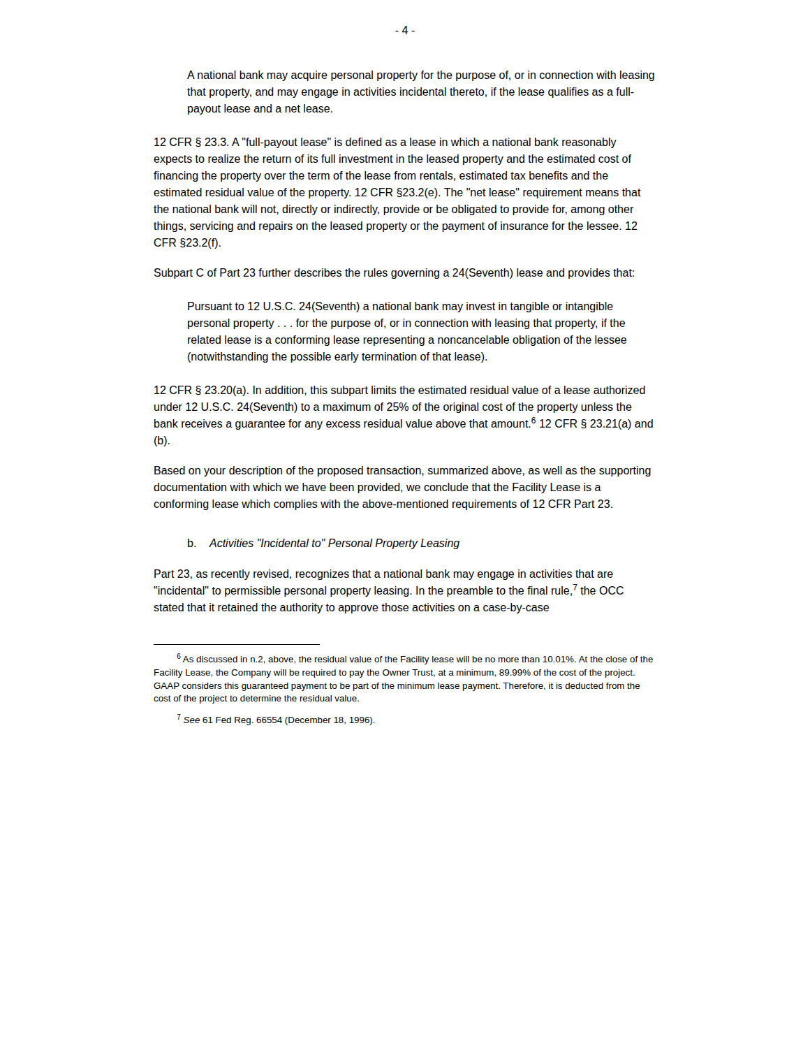- 4 -
A national bank may acquire personal property for the purpose of, or in connection with leasing that property, and may engage in activities incidental thereto, if the lease qualifies as a full-payout lease and a net lease.
12 CFR § 23.3. A "full-payout lease" is defined as a lease in which a national bank reasonably expects to realize the return of its full investment in the leased property and the estimated cost of financing the property over the term of the lease from rentals, estimated tax benefits and the estimated residual value of the property. 12 CFR §23.2(e). The "net lease" requirement means that the national bank will not, directly or indirectly, provide or be obligated to provide for, among other things, servicing and repairs on the leased property or the payment of insurance for the lessee. 12 CFR §23.2(f).
Subpart C of Part 23 further describes the rules governing a 24(Seventh) lease and provides that:
Pursuant to 12 U.S.C. 24(Seventh) a national bank may invest in tangible or intangible personal property . . . for the purpose of, or in connection with leasing that property, if the related lease is a conforming lease representing a noncancelable obligation of the lessee (notwithstanding the possible early termination of that lease).
12 CFR § 23.20(a). In addition, this subpart limits the estimated residual value of a lease authorized under 12 U.S.C. 24(Seventh) to a maximum of 25% of the original cost of the property unless the bank receives a guarantee for any excess residual value above that amount.6 12 CFR § 23.21(a) and (b).
Based on your description of the proposed transaction, summarized above, as well as the supporting documentation with which we have been provided, we conclude that the Facility Lease is a conforming lease which complies with the above-mentioned requirements of 12 CFR Part 23.
b. Activities "Incidental to" Personal Property Leasing
Part 23, as recently revised, recognizes that a national bank may engage in activities that are "incidental" to permissible personal property leasing. In the preamble to the final rule,7 the OCC stated that it retained the authority to approve those activities on a case-by-case
6 As discussed in n.2, above, the residual value of the Facility lease will be no more than 10.01%. At the close of the Facility Lease, the Company will be required to pay the Owner Trust, at a minimum, 89.99% of the cost of the project. GAAP considers this guaranteed payment to be part of the minimum lease payment. Therefore, it is deducted from the cost of the project to determine the residual value.
7 See 61 Fed Reg. 66554 (December 18, 1996).